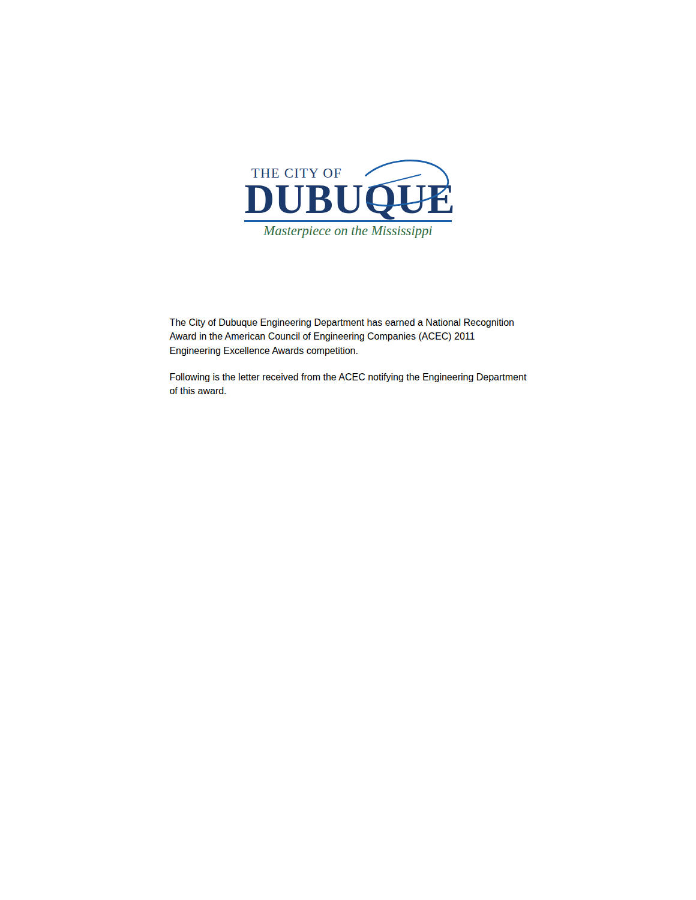THE CITY OF
DUBUQUE
Masterpiece on the Mississippi
The City of Dubuque Engineering Department has earned a National Recognition Award in the American Council of Engineering Companies (ACEC) 2011 Engineering Excellence Awards competition.
Following is the letter received from the ACEC notifying the Engineering Department of this award.